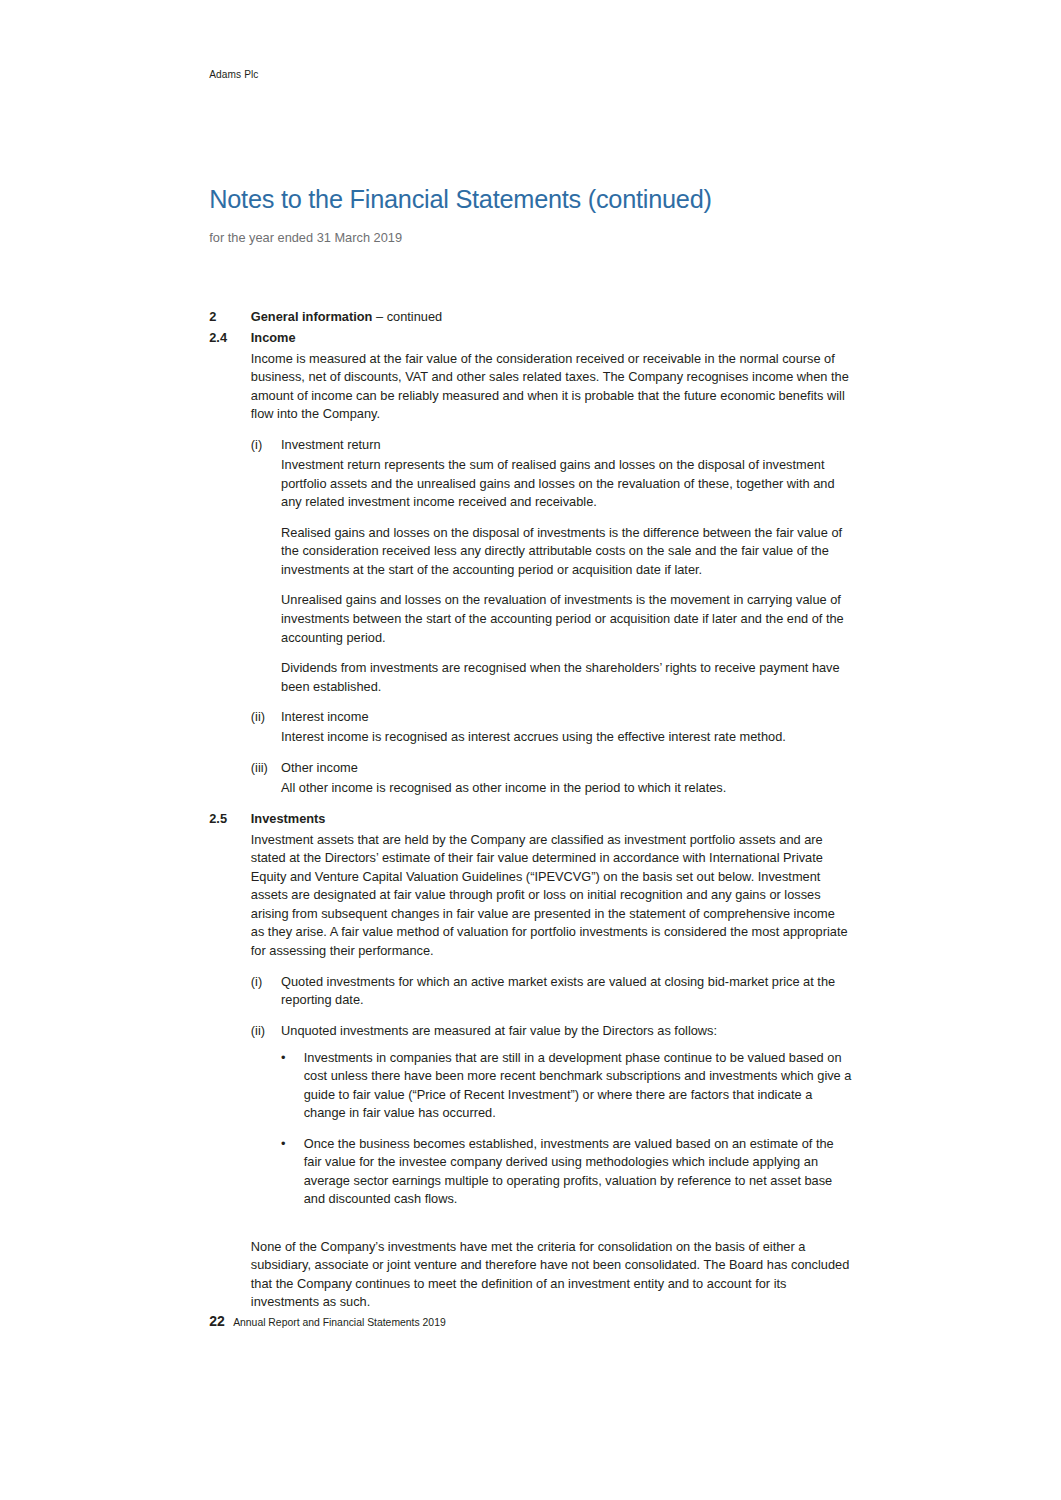Adams Plc
Notes to the Financial Statements (continued)
for the year ended 31 March 2019
2
General information – continued
2.4
Income
Income is measured at the fair value of the consideration received or receivable in the normal course of business, net of discounts, VAT and other sales related taxes. The Company recognises income when the amount of income can be reliably measured and when it is probable that the future economic benefits will flow into the Company.
(i)
Investment return
Investment return represents the sum of realised gains and losses on the disposal of investment portfolio assets and the unrealised gains and losses on the revaluation of these, together with and any related investment income received and receivable.
Realised gains and losses on the disposal of investments is the difference between the fair value of the consideration received less any directly attributable costs on the sale and the fair value of the investments at the start of the accounting period or acquisition date if later.
Unrealised gains and losses on the revaluation of investments is the movement in carrying value of investments between the start of the accounting period or acquisition date if later and the end of the accounting period.
Dividends from investments are recognised when the shareholders’ rights to receive payment have been established.
(ii)
Interest income
Interest income is recognised as interest accrues using the effective interest rate method.
(iii)
Other income
All other income is recognised as other income in the period to which it relates.
2.5
Investments
Investment assets that are held by the Company are classified as investment portfolio assets and are stated at the Directors’ estimate of their fair value determined in accordance with International Private Equity and Venture Capital Valuation Guidelines (“IPEVCVG”) on the basis set out below. Investment assets are designated at fair value through profit or loss on initial recognition and any gains or losses arising from subsequent changes in fair value are presented in the statement of comprehensive income as they arise. A fair value method of valuation for portfolio investments is considered the most appropriate for assessing their performance.
(i)
Quoted investments for which an active market exists are valued at closing bid-market price at the reporting date.
(ii)
Unquoted investments are measured at fair value by the Directors as follows:
• Investments in companies that are still in a development phase continue to be valued based on cost unless there have been more recent benchmark subscriptions and investments which give a guide to fair value (“Price of Recent Investment”) or where there are factors that indicate a change in fair value has occurred.
• Once the business becomes established, investments are valued based on an estimate of the fair value for the investee company derived using methodologies which include applying an average sector earnings multiple to operating profits, valuation by reference to net asset base and discounted cash flows.
None of the Company’s investments have met the criteria for consolidation on the basis of either a subsidiary, associate or joint venture and therefore have not been consolidated. The Board has concluded that the Company continues to meet the definition of an investment entity and to account for its investments as such.
22 Annual Report and Financial Statements 2019